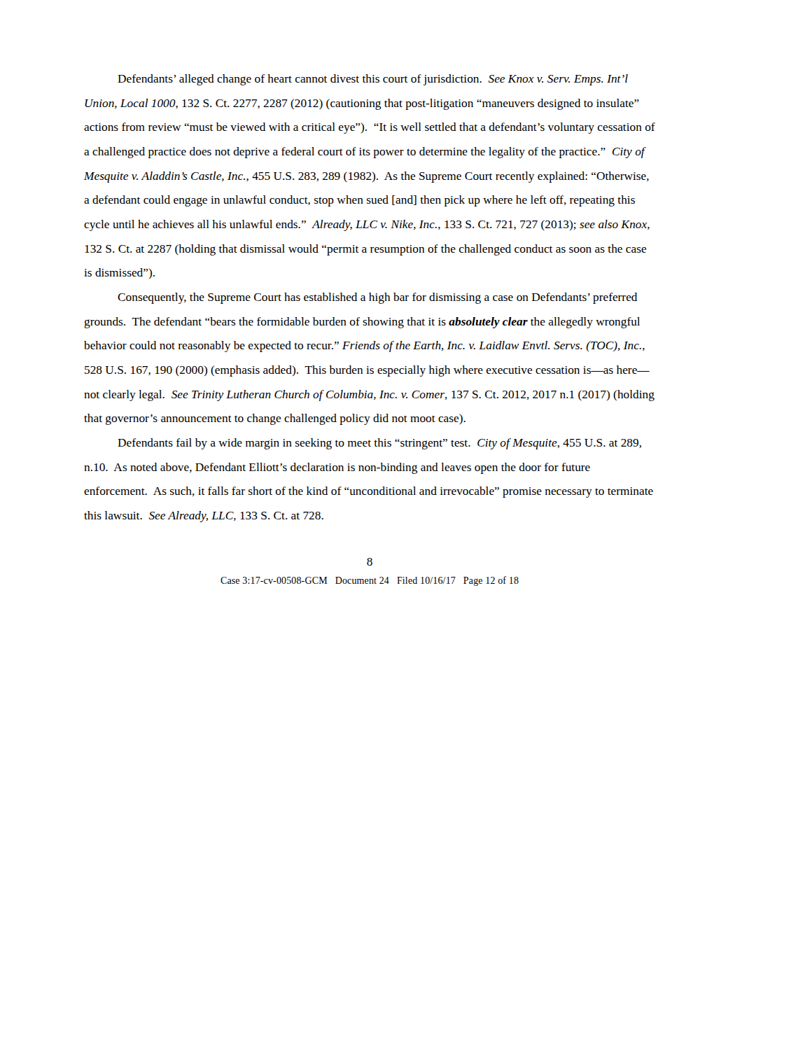Defendants’ alleged change of heart cannot divest this court of jurisdiction. See Knox v. Serv. Emps. Int’l Union, Local 1000, 132 S. Ct. 2277, 2287 (2012) (cautioning that post-litigation “maneuvers designed to insulate” actions from review “must be viewed with a critical eye”). “It is well settled that a defendant’s voluntary cessation of a challenged practice does not deprive a federal court of its power to determine the legality of the practice.” City of Mesquite v. Aladdin’s Castle, Inc., 455 U.S. 283, 289 (1982). As the Supreme Court recently explained: “Otherwise, a defendant could engage in unlawful conduct, stop when sued [and] then pick up where he left off, repeating this cycle until he achieves all his unlawful ends.” Already, LLC v. Nike, Inc., 133 S. Ct. 721, 727 (2013); see also Knox, 132 S. Ct. at 2287 (holding that dismissal would “permit a resumption of the challenged conduct as soon as the case is dismissed”).
Consequently, the Supreme Court has established a high bar for dismissing a case on Defendants’ preferred grounds. The defendant “bears the formidable burden of showing that it is absolutely clear the allegedly wrongful behavior could not reasonably be expected to recur.” Friends of the Earth, Inc. v. Laidlaw Envtl. Servs. (TOC), Inc., 528 U.S. 167, 190 (2000) (emphasis added). This burden is especially high where executive cessation is—as here—not clearly legal. See Trinity Lutheran Church of Columbia, Inc. v. Comer, 137 S. Ct. 2012, 2017 n.1 (2017) (holding that governor’s announcement to change challenged policy did not moot case).
Defendants fail by a wide margin in seeking to meet this “stringent” test. City of Mesquite, 455 U.S. at 289, n.10. As noted above, Defendant Elliott’s declaration is non-binding and leaves open the door for future enforcement. As such, it falls far short of the kind of “unconditional and irrevocable” promise necessary to terminate this lawsuit. See Already, LLC, 133 S. Ct. at 728.
8
Case 3:17-cv-00508-GCM Document 24 Filed 10/16/17 Page 12 of 18